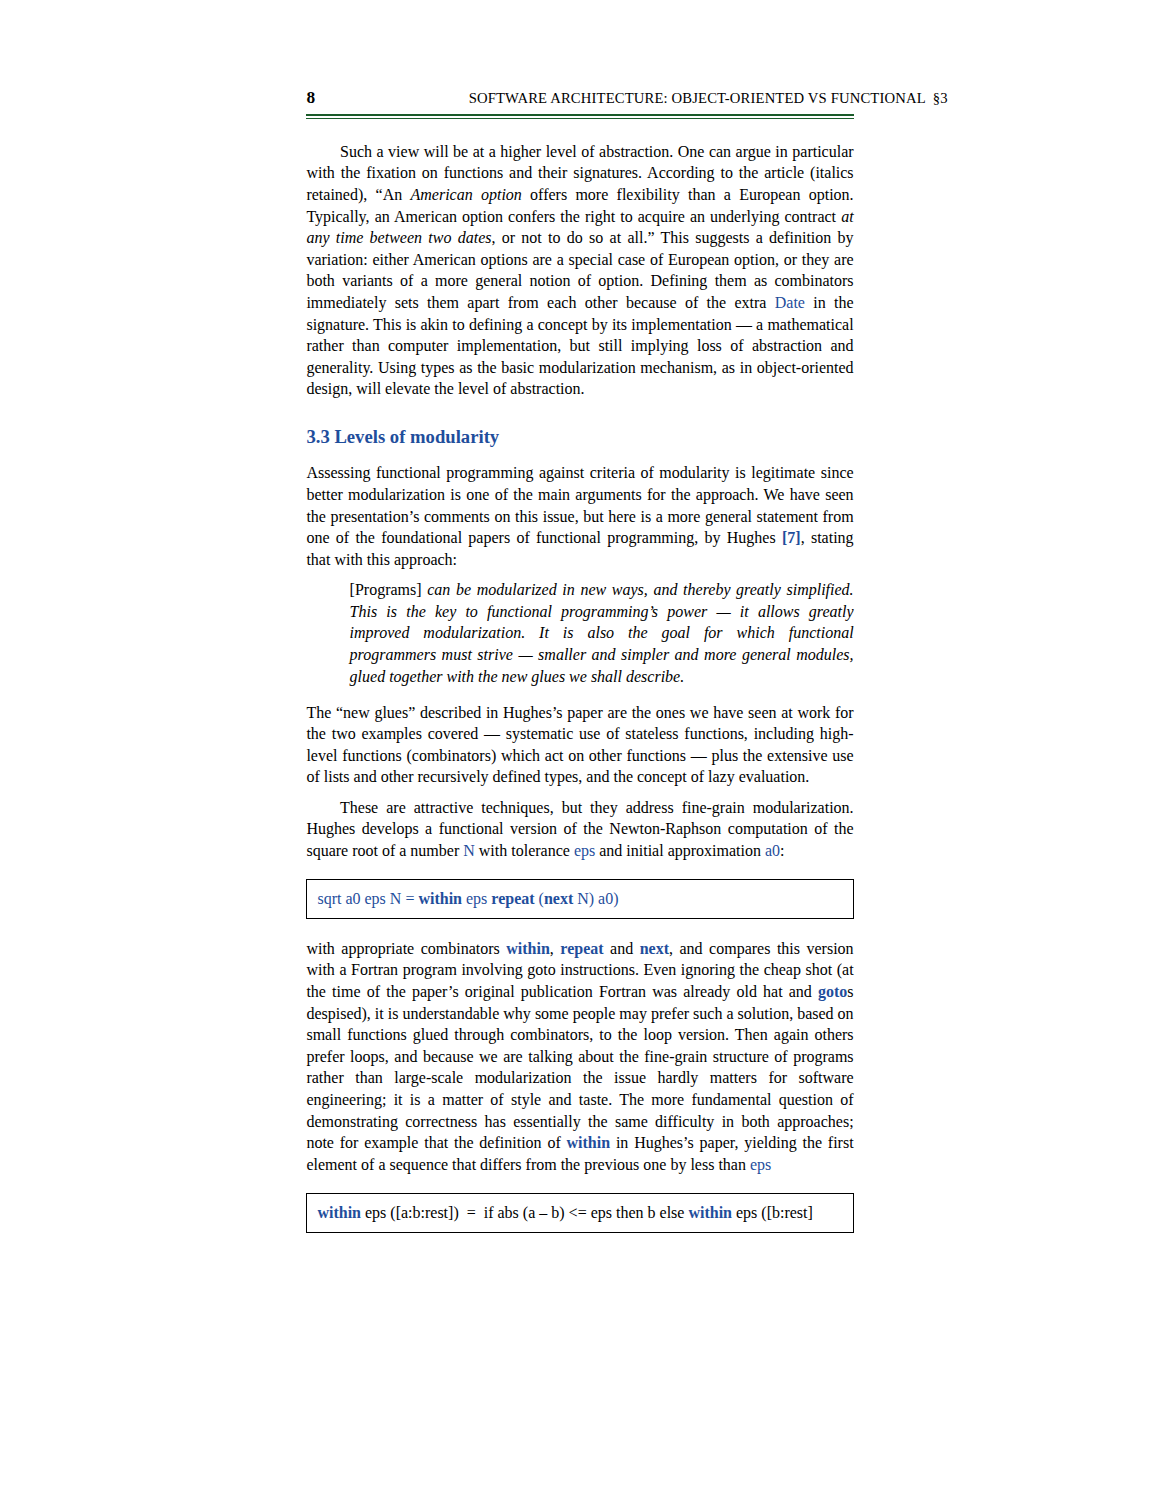8 SOFTWARE ARCHITECTURE: OBJECT-ORIENTED VS FUNCTIONAL §3
Such a view will be at a higher level of abstraction. One can argue in particular with the fixation on functions and their signatures. According to the article (italics retained), “An American option offers more flexibility than a European option. Typically, an American option confers the right to acquire an underlying contract at any time between two dates, or not to do so at all.” This suggests a definition by variation: either American options are a special case of European option, or they are both variants of a more general notion of option. Defining them as combinators immediately sets them apart from each other because of the extra Date in the signature. This is akin to defining a concept by its implementation — a mathematical rather than computer implementation, but still implying loss of abstraction and generality. Using types as the basic modularization mechanism, as in object-oriented design, will elevate the level of abstraction.
3.3 Levels of modularity
Assessing functional programming against criteria of modularity is legitimate since better modularization is one of the main arguments for the approach. We have seen the presentation’s comments on this issue, but here is a more general statement from one of the foundational papers of functional programming, by Hughes [7], stating that with this approach:
[Programs] can be modularized in new ways, and thereby greatly simplified. This is the key to functional programming’s power — it allows greatly improved modularization. It is also the goal for which functional programmers must strive — smaller and simpler and more general modules, glued together with the new glues we shall describe.
The “new glues” described in Hughes’s paper are the ones we have seen at work for the two examples covered — systematic use of stateless functions, including high-level functions (combinators) which act on other functions — plus the extensive use of lists and other recursively defined types, and the concept of lazy evaluation.
These are attractive techniques, but they address fine-grain modularization. Hughes develops a functional version of the Newton-Raphson computation of the square root of a number N with tolerance eps and initial approximation a0:
sqrt a0 eps N = within eps repeat (next N) a0)
with appropriate combinators within, repeat and next, and compares this version with a Fortran program involving goto instructions. Even ignoring the cheap shot (at the time of the paper’s original publication Fortran was already old hat and gotos despised), it is understandable why some people may prefer such a solution, based on small functions glued through combinators, to the loop version. Then again others prefer loops, and because we are talking about the fine-grain structure of programs rather than large-scale modularization the issue hardly matters for software engineering; it is a matter of style and taste. The more fundamental question of demonstrating correctness has essentially the same difficulty in both approaches; note for example that the definition of within in Hughes’s paper, yielding the first element of a sequence that differs from the previous one by less than eps
within eps ([a:b:rest]) = if abs (a – b) <= eps then b else within eps ([b:rest]